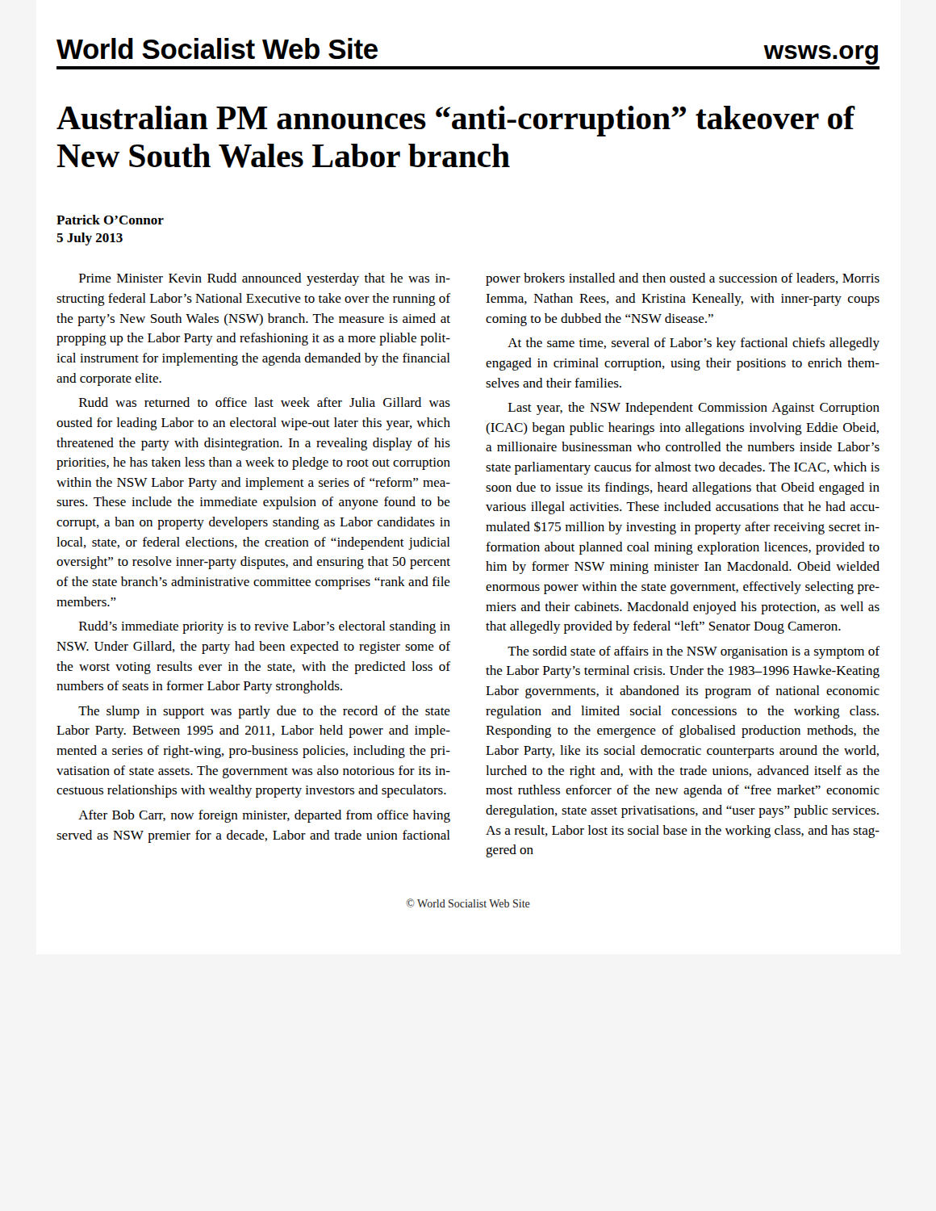World Socialist Web Site
wsws.org
Australian PM announces “anti-corruption” takeover of New South Wales Labor branch
Patrick O’Connor5 July 2013
Prime Minister Kevin Rudd announced yesterday that he was instructing federal Labor’s National Executive to take over the running of the party’s New South Wales (NSW) branch. The measure is aimed at propping up the Labor Party and refashioning it as a more pliable political instrument for implementing the agenda demanded by the financial and corporate elite.
Rudd was returned to office last week after Julia Gillard was ousted for leading Labor to an electoral wipe-out later this year, which threatened the party with disintegration. In a revealing display of his priorities, he has taken less than a week to pledge to root out corruption within the NSW Labor Party and implement a series of “reform” measures. These include the immediate expulsion of anyone found to be corrupt, a ban on property developers standing as Labor candidates in local, state, or federal elections, the creation of “independent judicial oversight” to resolve inner-party disputes, and ensuring that 50 percent of the state branch’s administrative committee comprises “rank and file members.”
Rudd’s immediate priority is to revive Labor’s electoral standing in NSW. Under Gillard, the party had been expected to register some of the worst voting results ever in the state, with the predicted loss of numbers of seats in former Labor Party strongholds.
The slump in support was partly due to the record of the state Labor Party. Between 1995 and 2011, Labor held power and implemented a series of right-wing, pro-business policies, including the privatisation of state assets. The government was also notorious for its incestuous relationships with wealthy property investors and speculators.
After Bob Carr, now foreign minister, departed from office having served as NSW premier for a decade, Labor and trade union factional power brokers installed and then ousted a succession of leaders, Morris Iemma, Nathan Rees, and Kristina Keneally, with inner-party coups coming to be dubbed the “NSW disease.”
At the same time, several of Labor’s key factional chiefs allegedly engaged in criminal corruption, using their positions to enrich themselves and their families.
Last year, the NSW Independent Commission Against Corruption (ICAC) began public hearings into allegations involving Eddie Obeid, a millionaire businessman who controlled the numbers inside Labor’s state parliamentary caucus for almost two decades. The ICAC, which is soon due to issue its findings, heard allegations that Obeid engaged in various illegal activities. These included accusations that he had accumulated $175 million by investing in property after receiving secret information about planned coal mining exploration licences, provided to him by former NSW mining minister Ian Macdonald. Obeid wielded enormous power within the state government, effectively selecting premiers and their cabinets. Macdonald enjoyed his protection, as well as that allegedly provided by federal “left” Senator Doug Cameron.
The sordid state of affairs in the NSW organisation is a symptom of the Labor Party’s terminal crisis. Under the 1983–1996 Hawke-Keating Labor governments, it abandoned its program of national economic regulation and limited social concessions to the working class. Responding to the emergence of globalised production methods, the Labor Party, like its social democratic counterparts around the world, lurched to the right and, with the trade unions, advanced itself as the most ruthless enforcer of the new agenda of “free market” economic deregulation, state asset privatisations, and “user pays” public services. As a result, Labor lost its social base in the working class, and has staggered on
© World Socialist Web Site